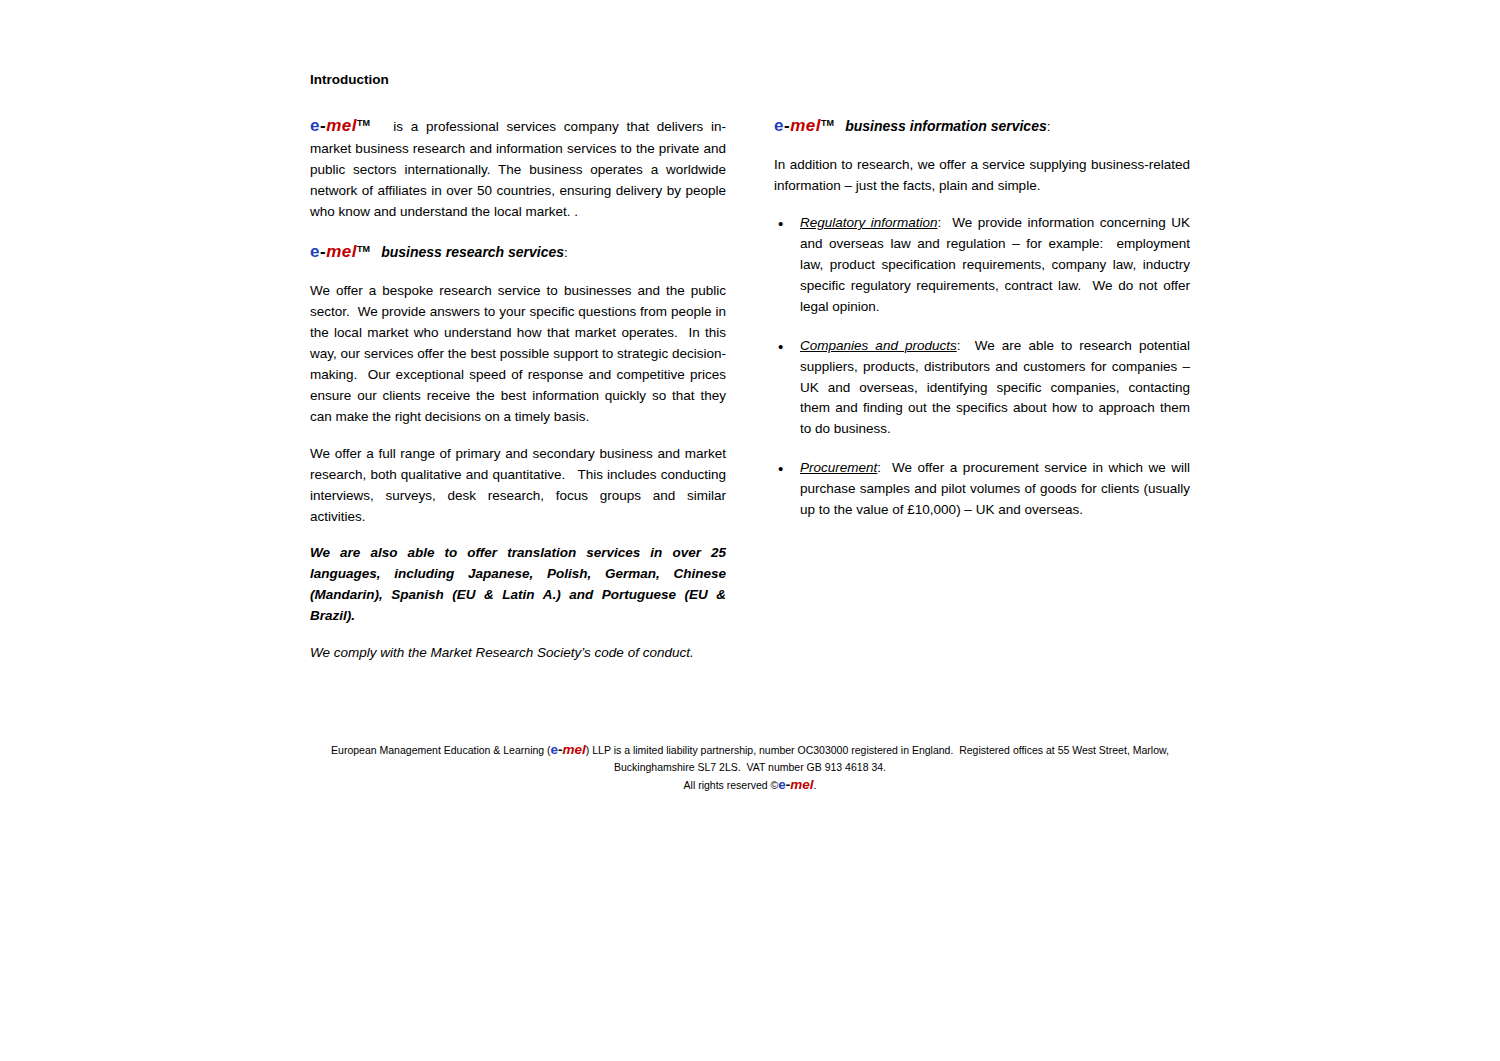Introduction
e-mel TM is a professional services company that delivers in-market business research and information services to the private and public sectors internationally. The business operates a worldwide network of affiliates in over 50 countries, ensuring delivery by people who know and understand the local market. .
e-mel TM business research services:
We offer a bespoke research service to businesses and the public sector. We provide answers to your specific questions from people in the local market who understand how that market operates. In this way, our services offer the best possible support to strategic decision-making. Our exceptional speed of response and competitive prices ensure our clients receive the best information quickly so that they can make the right decisions on a timely basis.
We offer a full range of primary and secondary business and market research, both qualitative and quantitative. This includes conducting interviews, surveys, desk research, focus groups and similar activities.
We are also able to offer translation services in over 25 languages, including Japanese, Polish, German, Chinese (Mandarin), Spanish (EU & Latin A.) and Portuguese (EU & Brazil).
We comply with the Market Research Society’s code of conduct.
e-mel TM business information services:
In addition to research, we offer a service supplying business-related information – just the facts, plain and simple.
Regulatory information: We provide information concerning UK and overseas law and regulation – for example: employment law, product specification requirements, company law, inductry specific regulatory requirements, contract law. We do not offer legal opinion.
Companies and products: We are able to research potential suppliers, products, distributors and customers for companies – UK and overseas, identifying specific companies, contacting them and finding out the specifics about how to approach them to do business.
Procurement: We offer a procurement service in which we will purchase samples and pilot volumes of goods for clients (usually up to the value of £10,000) – UK and overseas.
European Management Education & Learning (e-mel) LLP is a limited liability partnership, number OC303000 registered in England. Registered offices at 55 West Street, Marlow, Buckinghamshire SL7 2LS. VAT number GB 913 4618 34.
All rights reserved ©e-mel.